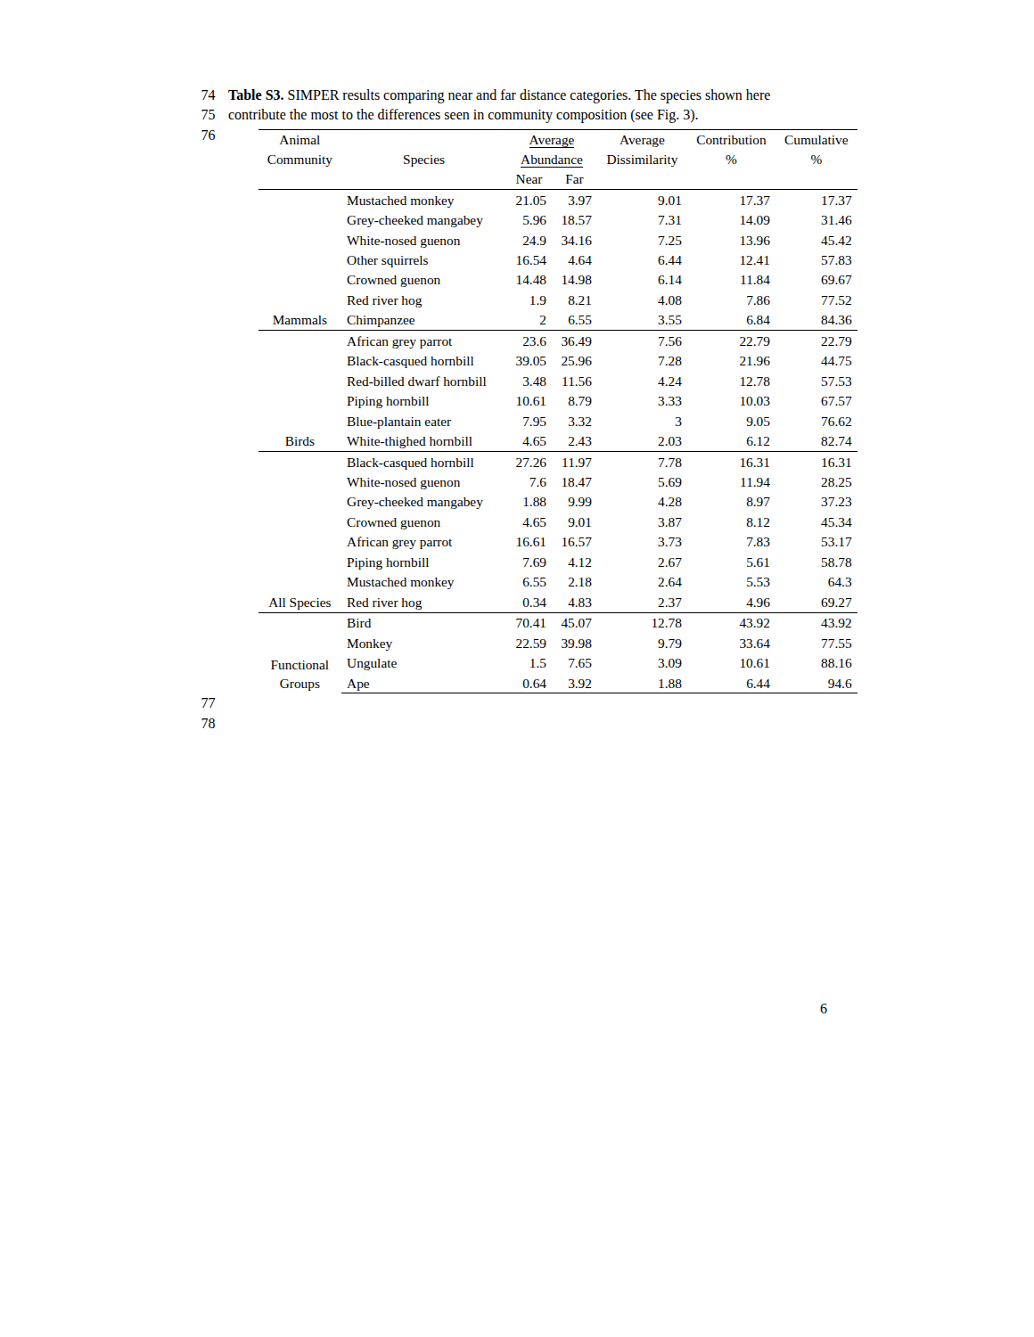74 75 76
Table S3. SIMPER results comparing near and far distance categories. The species shown here contribute the most to the differences seen in community composition (see Fig. 3).
| Animal Community | Species | Average Abundance | Average Dissimilarity | Contribution % | Cumulative % |
| --- | --- | --- | --- | --- | --- |
| | | Near | Far | | | |
| Mammals | Mustached monkey | 21.05 | 3.97 | 9.01 | 17.37 | 17.37 |
| Grey-cheeked mangabey | 5.96 | 18.57 | 7.31 | 14.09 | 31.46 |
| White-nosed guenon | 24.9 | 34.16 | 7.25 | 13.96 | 45.42 |
| Other squirrels | 16.54 | 4.64 | 6.44 | 12.41 | 57.83 |
| Crowned guenon | 14.48 | 14.98 | 6.14 | 11.84 | 69.67 |
| Red river hog | 1.9 | 8.21 | 4.08 | 7.86 | 77.52 |
| Chimpanzee | 2 | 6.55 | 3.55 | 6.84 | 84.36 |
| Birds | African grey parrot | 23.6 | 36.49 | 7.56 | 22.79 | 22.79 |
| Black-casqued hornbill | 39.05 | 25.96 | 7.28 | 21.96 | 44.75 |
| Red-billed dwarf hornbill | 3.48 | 11.56 | 4.24 | 12.78 | 57.53 |
| Piping hornbill | 10.61 | 8.79 | 3.33 | 10.03 | 67.57 |
| Blue-plantain eater | 7.95 | 3.32 | 3 | 9.05 | 76.62 |
| White-thighed hornbill | 4.65 | 2.43 | 2.03 | 6.12 | 82.74 |
| All Species | Black-casqued hornbill | 27.26 | 11.97 | 7.78 | 16.31 | 16.31 |
| White-nosed guenon | 7.6 | 18.47 | 5.69 | 11.94 | 28.25 |
| Grey-cheeked mangabey | 1.88 | 9.99 | 4.28 | 8.97 | 37.23 |
| Crowned guenon | 4.65 | 9.01 | 3.87 | 8.12 | 45.34 |
| African grey parrot | 16.61 | 16.57 | 3.73 | 7.83 | 53.17 |
| Piping hornbill | 7.69 | 4.12 | 2.67 | 5.61 | 58.78 |
| Mustached monkey | 6.55 | 2.18 | 2.64 | 5.53 | 64.3 |
| Red river hog | 0.34 | 4.83 | 2.37 | 4.96 | 69.27 |
| Functional Groups | Bird | 70.41 | 45.07 | 12.78 | 43.92 | 43.92 |
| Monkey | 22.59 | 39.98 | 9.79 | 33.64 | 77.55 |
| Ungulate | 1.5 | 7.65 | 3.09 | 10.61 | 88.16 |
| Ape | 0.64 | 3.92 | 1.88 | 6.44 | 94.6 |
77 78
6